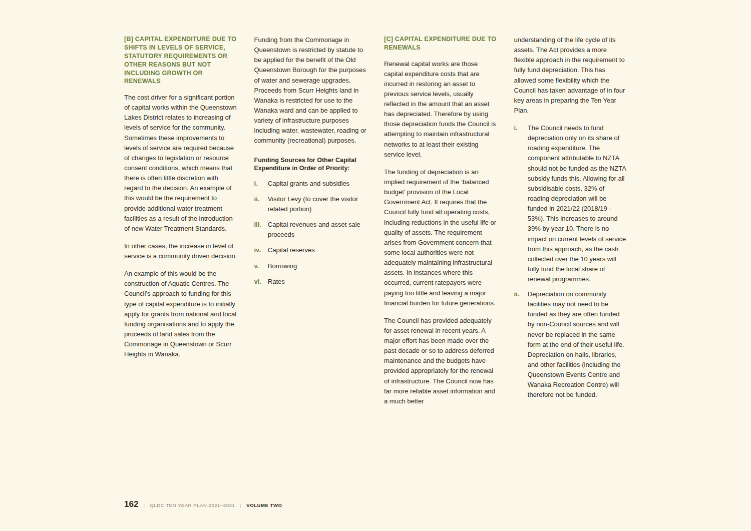[B] Capital expenditure due to shifts in levels of service, statutory requirements or other reasons but not including growth or renewals
The cost driver for a significant portion of capital works within the Queenstown Lakes District relates to increasing of levels of service for the community. Sometimes these improvements to levels of service are required because of changes to legislation or resource consent conditions, which means that there is often little discretion with regard to the decision. An example of this would be the requirement to provide additional water treatment facilities as a result of the introduction of new Water Treatment Standards.
In other cases, the increase in level of service is a community driven decision.
An example of this would be the construction of Aquatic Centres. The Council’s approach to funding for this type of capital expenditure is to initially apply for grants from national and local funding organisations and to apply the proceeds of land sales from the Commonage in Queenstown or Scurr Heights in Wanaka.
Funding from the Commonage in Queenstown is restricted by statute to be applied for the benefit of the Old Queenstown Borough for the purposes of water and sewerage upgrades. Proceeds from Scurr Heights land in Wanaka is restricted for use to the Wanaka ward and can be applied to variety of infrastructure purposes including water, wastewater, roading or community (recreational) purposes.
Funding Sources for Other Capital Expenditure in Order of Priority:
Capital grants and subsidies
Visitor Levy (to cover the visitor related portion)
Capital revenues and asset sale proceeds
Capital reserves
Borrowing
Rates
[C] Capital expenditure due to renewals
Renewal capital works are those capital expenditure costs that are incurred in restoring an asset to previous service levels, usually reflected in the amount that an asset has depreciated. Therefore by using those depreciation funds the Council is attempting to maintain infrastructural networks to at least their existing service level.
The funding of depreciation is an implied requirement of the ‘balanced budget’ provision of the Local Government Act. It requires that the Council fully fund all operating costs, including reductions in the useful life or quality of assets. The requirement arises from Government concern that some local authorities were not adequately maintaining infrastructural assets. In instances where this occurred, current ratepayers were paying too little and leaving a major financial burden for future generations.
The Council has provided adequately for asset renewal in recent years. A major effort has been made over the past decade or so to address deferred maintenance and the budgets have provided appropriately for the renewal of infrastructure. The Council now has far more reliable asset information and a much better
understanding of the life cycle of its assets. The Act provides a more flexible approach in the requirement to fully fund depreciation. This has allowed some flexibility which the Council has taken advantage of in four key areas in preparing the Ten Year Plan.
The Council needs to fund depreciation only on its share of roading expenditure. The component attributable to NZTA should not be funded as the NZTA subsidy funds this. Allowing for all subsidisable costs, 32% of roading depreciation will be funded in 2021/22 (2018/19 - 53%). This increases to around 39% by year 10. There is no impact on current levels of service from this approach, as the cash collected over the 10 years will fully fund the local share of renewal programmes.
Depreciation on community facilities may not need to be funded as they are often funded by non-Council sources and will never be replaced in the same form at the end of their useful life. Depreciation on halls, libraries, and other facilities (including the Queenstown Events Centre and Wanaka Recreation Centre) will therefore not be funded.
162 | QLDC TEN YEAR PLAN 2021–2031 | VOLUME TWO